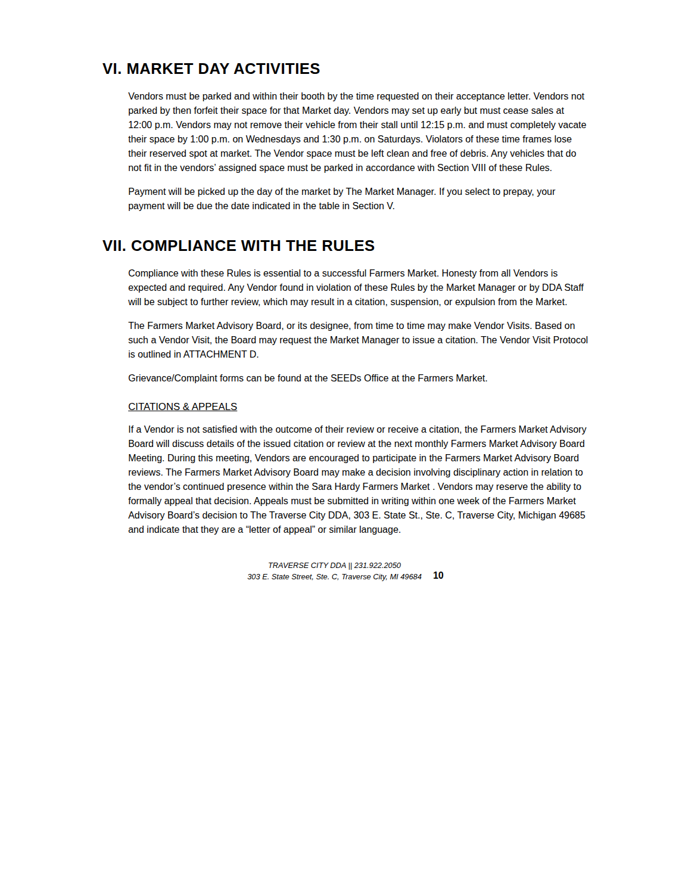VI. MARKET DAY ACTIVITIES
Vendors must be parked and within their booth by the time requested on their acceptance letter. Vendors not parked by then forfeit their space for that Market day. Vendors may set up early but must cease sales at 12:00 p.m. Vendors may not remove their vehicle from their stall until 12:15 p.m. and must completely vacate their space by 1:00 p.m. on Wednesdays and 1:30 p.m. on Saturdays. Violators of these time frames lose their reserved spot at market. The Vendor space must be left clean and free of debris. Any vehicles that do not fit in the vendors’ assigned space must be parked in accordance with Section VIII of these Rules.
Payment will be picked up the day of the market by The Market Manager. If you select to prepay, your payment will be due the date indicated in the table in Section V.
VII. COMPLIANCE WITH THE RULES
Compliance with these Rules is essential to a successful Farmers Market. Honesty from all Vendors is expected and required. Any Vendor found in violation of these Rules by the Market Manager or by DDA Staff will be subject to further review, which may result in a citation, suspension, or expulsion from the Market.
The Farmers Market Advisory Board, or its designee, from time to time may make Vendor Visits. Based on such a Vendor Visit, the Board may request the Market Manager to issue a citation. The Vendor Visit Protocol is outlined in ATTACHMENT D.
Grievance/Complaint forms can be found at the SEEDs Office at the Farmers Market.
CITATIONS & APPEALS
If a Vendor is not satisfied with the outcome of their review or receive a citation, the Farmers Market Advisory Board will discuss details of the issued citation or review at the next monthly Farmers Market Advisory Board Meeting. During this meeting, Vendors are encouraged to participate in the Farmers Market Advisory Board reviews. The Farmers Market Advisory Board may make a decision involving disciplinary action in relation to the vendor’s continued presence within the Sara Hardy Farmers Market . Vendors may reserve the ability to formally appeal that decision. Appeals must be submitted in writing within one week of the Farmers Market Advisory Board’s decision to The Traverse City DDA, 303 E. State St., Ste. C, Traverse City, Michigan 49685 and indicate that they are a “letter of appeal” or similar language.
TRAVERSE CITY DDA || 231.922.2050
303 E. State Street, Ste. C, Traverse City, MI 49684
10